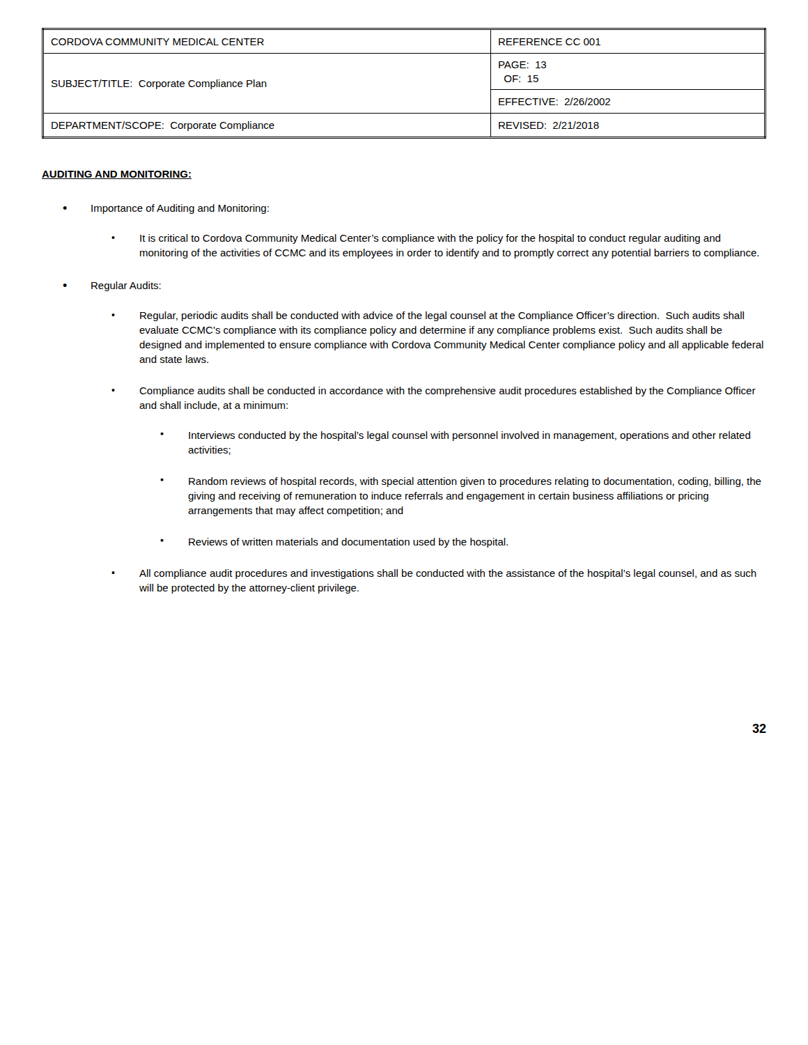| CORDOVA COMMUNITY MEDICAL CENTER | REFERENCE CC 001 |
| SUBJECT/TITLE: Corporate Compliance Plan | PAGE: 13 OF: 15 |
| EFFECTIVE: 2/26/2002 |
| DEPARTMENT/SCOPE: Corporate Compliance | REVISED: 2/21/2018 |
AUDITING AND MONITORING:
Importance of Auditing and Monitoring:
It is critical to Cordova Community Medical Center’s compliance with the policy for the hospital to conduct regular auditing and monitoring of the activities of CCMC and its employees in order to identify and to promptly correct any potential barriers to compliance.
Regular Audits:
Regular, periodic audits shall be conducted with advice of the legal counsel at the Compliance Officer’s direction. Such audits shall evaluate CCMC’s compliance with its compliance policy and determine if any compliance problems exist. Such audits shall be designed and implemented to ensure compliance with Cordova Community Medical Center compliance policy and all applicable federal and state laws.
Compliance audits shall be conducted in accordance with the comprehensive audit procedures established by the Compliance Officer and shall include, at a minimum:
Interviews conducted by the hospital’s legal counsel with personnel involved in management, operations and other related activities;
Random reviews of hospital records, with special attention given to procedures relating to documentation, coding, billing, the giving and receiving of remuneration to induce referrals and engagement in certain business affiliations or pricing arrangements that may affect competition; and
Reviews of written materials and documentation used by the hospital.
All compliance audit procedures and investigations shall be conducted with the assistance of the hospital’s legal counsel, and as such will be protected by the attorney-client privilege.
32